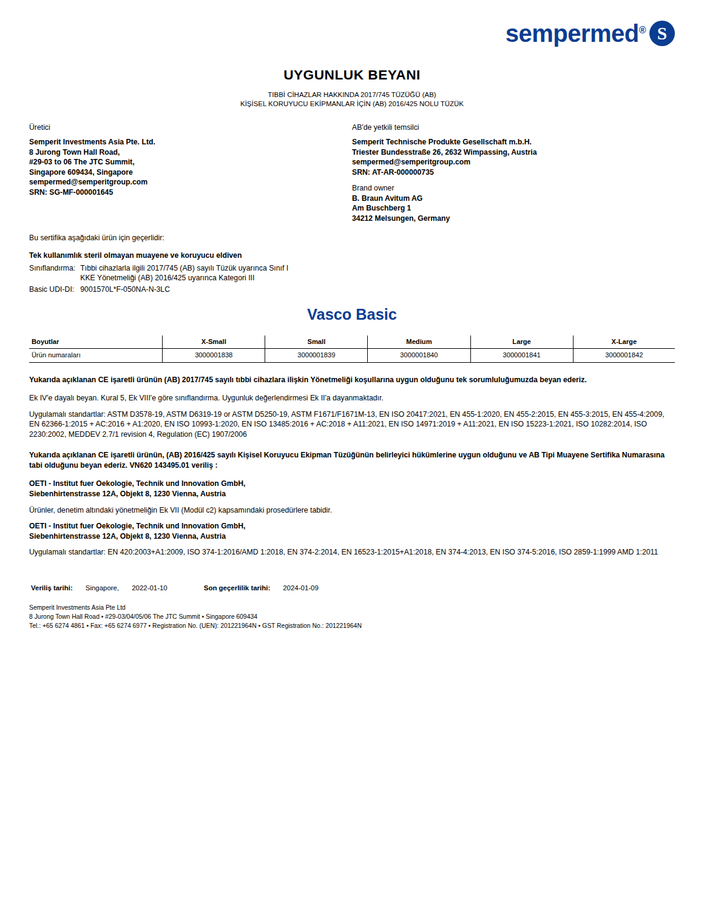sempermed®S
UYGUNLUK BEYANI
TIBBİ CİHAZLAR HAKKINDA 2017/745 TÜZÜĞÜ (AB)
KİŞİSEL KORUYUCU EKİPMANLAR İÇİN (AB) 2016/425 NOLU TÜZÜK
| Üretici Semperit Investments Asia Pte. Ltd. 8 Jurong Town Hall Road, #29-03 to 06 The JTC Summit, Singapore 609434, Singapore sempermed@semperitgroup.com SRN: SG-MF-000001645 | AB'de yetkili temsilci Semperit Technische Produkte Gesellschaft m.b.H. Triester Bundesstraße 26, 2632 Wimpassing, Austria sempermed@semperitgroup.com SRN: AT-AR-000000735 Brand owner B. Braun Avitum AG Am Buschberg 1 34212 Melsungen, Germany |
Bu sertifika aşağıdaki ürün için geçerlidir:
Tek kullanımlık steril olmayan muayene ve koruyucu eldiven
| Sınıflandırma: | Tıbbi cihazlarla ilgili 2017/745 (AB) sayılı Tüzük uyarınca Sınıf I KKE Yönetmeliği (AB) 2016/425 uyarınca Kategori III |
| Basic UDI-DI: | 9001570L*F-050NA-N-3LC |
Vasco Basic
| Boyutlar | X-Small | Small | Medium | Large | X-Large |
| --- | --- | --- | --- | --- | --- |
| Ürün numaraları | 3000001838 | 3000001839 | 3000001840 | 3000001841 | 3000001842 |
Yukarıda açıklanan CE işaretli ürünün (AB) 2017/745 sayılı tıbbi cihazlara ilişkin Yönetmeliği koşullarına uygun olduğunu tek sorumluluğumuzda beyan ederiz.
Ek IV'e dayalı beyan. Kural 5, Ek VIII'e göre sınıflandırma. Uygunluk değerlendirmesi Ek II'a dayanmaktadır.
Uygulamalı standartlar: ASTM D3578-19, ASTM D6319-19 or ASTM D5250-19, ASTM F1671/F1671M-13, EN ISO 20417:2021, EN 455-1:2020, EN 455-2:2015, EN 455-3:2015, EN 455-4:2009, EN 62366-1:2015 + AC:2016 + A1:2020, EN ISO 10993-1:2020, EN ISO 13485:2016 + AC:2018 + A11:2021, EN ISO 14971:2019 + A11:2021, EN ISO 15223-1:2021, ISO 10282:2014, ISO 2230:2002, MEDDEV 2.7/1 revision 4, Regulation (EC) 1907/2006
Yukarıda açıklanan CE işaretli ürünün, (AB) 2016/425 sayılı Kişisel Koruyucu Ekipman Tüzüğünün belirleyici hükümlerine uygun olduğunu ve AB Tipi Muayene Sertifika Numarasına tabi olduğunu beyan ederiz. VN620 143495.01 veriliş :
OETI - Institut fuer Oekologie, Technik und Innovation GmbH,
Siebenhirtenstrasse 12A, Objekt 8, 1230 Vienna, Austria
Ürünler, denetim altındaki yönetmeliğin Ek VII (Modül c2) kapsamındaki prosedürlere tabidir.
OETI - Institut fuer Oekologie, Technik und Innovation GmbH,
Siebenhirtenstrasse 12A, Objekt 8, 1230 Vienna, Austria
Uygulamalı standartlar: EN 420:2003+A1:2009, ISO 374-1:2016/AMD 1:2018, EN 374-2:2014, EN 16523-1:2015+A1:2018, EN 374-4:2013, EN ISO 374-5:2016, ISO 2859-1:1999 AMD 1:2011
| Veriliş tarihi: | Singapore, | 2022-01-10 | Son geçerlilik tarihi: | 2024-01-09 |
Semperit Investments Asia Pte Ltd
8 Jurong Town Hall Road • #29-03/04/05/06 The JTC Summit • Singapore 609434
Tel.: +65 6274 4861 • Fax: +65 6274 6977 • Registration No. (UEN): 201221964N • GST Registration No.: 201221964N